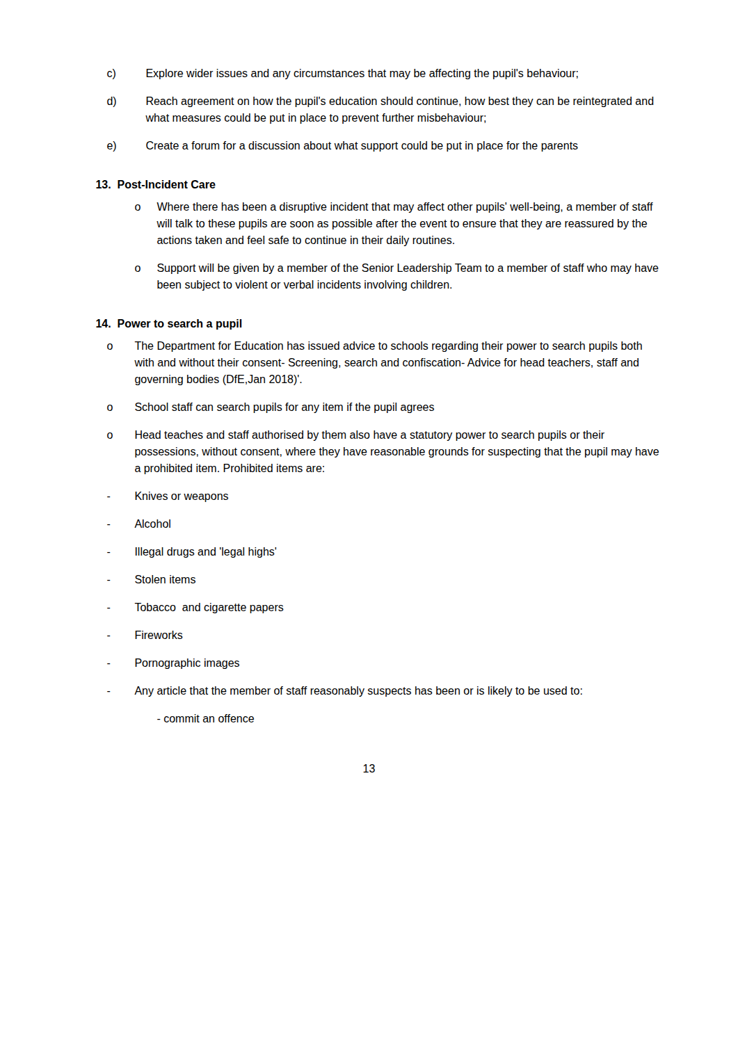c) Explore wider issues and any circumstances that may be affecting the pupil's behaviour;
d) Reach agreement on how the pupil's education should continue, how best they can be reintegrated and what measures could be put in place to prevent further misbehaviour;
e) Create a forum for a discussion about what support could be put in place for the parents
13. Post-Incident Care
o Where there has been a disruptive incident that may affect other pupils' well-being, a member of staff will talk to these pupils are soon as possible after the event to ensure that they are reassured by the actions taken and feel safe to continue in their daily routines.
o Support will be given by a member of the Senior Leadership Team to a member of staff who may have been subject to violent or verbal incidents involving children.
14. Power to search a pupil
o The Department for Education has issued advice to schools regarding their power to search pupils both with and without their consent- Screening, search and confiscation- Advice for head teachers, staff and governing bodies (DfE,Jan 2018)'.
o School staff can search pupils for any item if the pupil agrees
o Head teaches and staff authorised by them also have a statutory power to search pupils or their possessions, without consent, where they have reasonable grounds for suspecting that the pupil may have a prohibited item. Prohibited items are:
- Knives or weapons
- Alcohol
- Illegal drugs and 'legal highs'
- Stolen items
- Tobacco and cigarette papers
- Fireworks
- Pornographic images
- Any article that the member of staff reasonably suspects has been or is likely to be used to:
- commit an offence
13